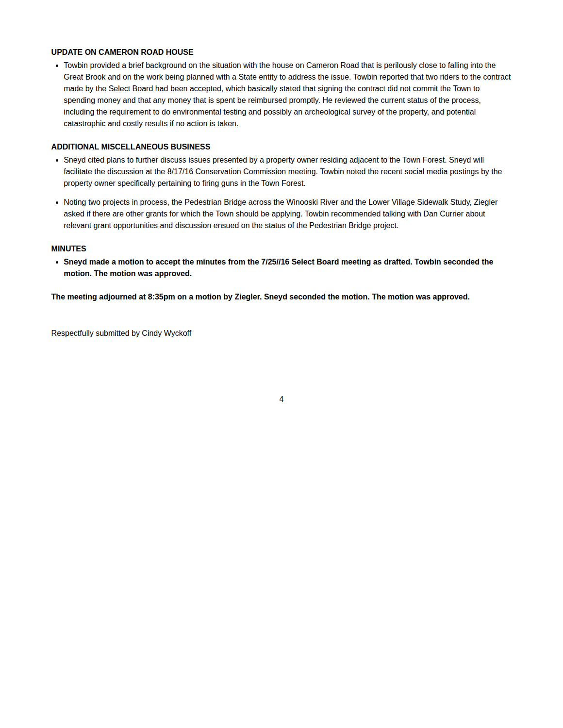Update on Cameron Road House
Towbin provided a brief background on the situation with the house on Cameron Road that is perilously close to falling into the Great Brook and on the work being planned with a State entity to address the issue. Towbin reported that two riders to the contract made by the Select Board had been accepted, which basically stated that signing the contract did not commit the Town to spending money and that any money that is spent be reimbursed promptly. He reviewed the current status of the process, including the requirement to do environmental testing and possibly an archeological survey of the property, and potential catastrophic and costly results if no action is taken.
Additional Miscellaneous Business
Sneyd cited plans to further discuss issues presented by a property owner residing adjacent to the Town Forest. Sneyd will facilitate the discussion at the 8/17/16 Conservation Commission meeting. Towbin noted the recent social media postings by the property owner specifically pertaining to firing guns in the Town Forest.
Noting two projects in process, the Pedestrian Bridge across the Winooski River and the Lower Village Sidewalk Study, Ziegler asked if there are other grants for which the Town should be applying. Towbin recommended talking with Dan Currier about relevant grant opportunities and discussion ensued on the status of the Pedestrian Bridge project.
Minutes
Sneyd made a motion to accept the minutes from the 7/25//16 Select Board meeting as drafted. Towbin seconded the motion. The motion was approved.
The meeting adjourned at 8:35pm on a motion by Ziegler. Sneyd seconded the motion. The motion was approved.
Respectfully submitted by Cindy Wyckoff
4